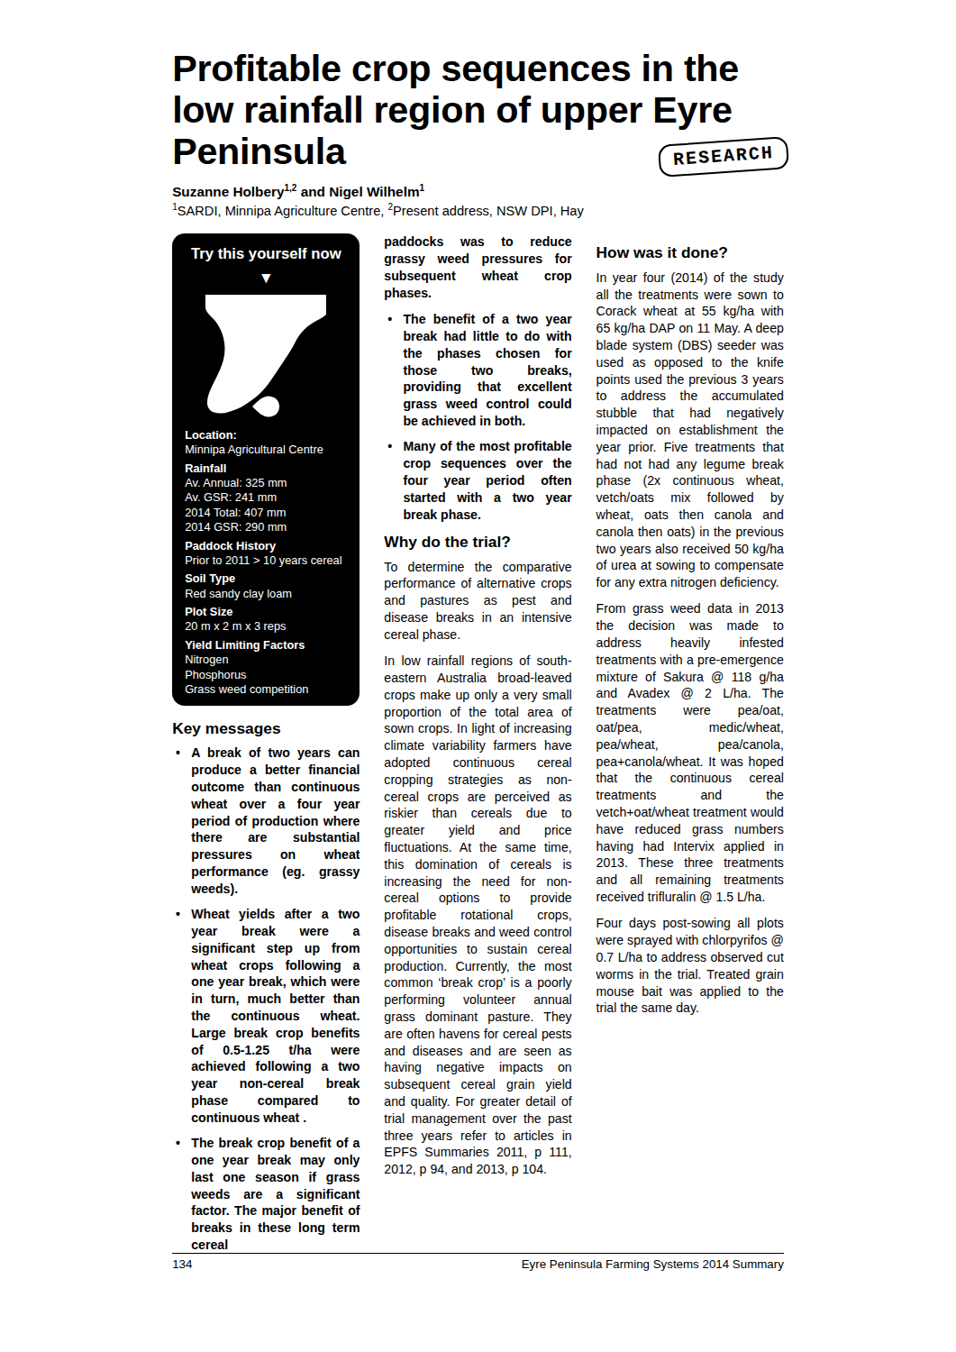Profitable crop sequences in the low rainfall region of upper Eyre Peninsula
Suzanne Holbery1,2 and Nigel Wilhelm1
1SARDI, Minnipa Agriculture Centre, 2Present address, NSW DPI, Hay
RESEARCH
Try this yourself now
▼
Location:
Minnipa Agricultural Centre
Rainfall
Av. Annual: 325 mm
Av. GSR: 241 mm
2014 Total: 407 mm
2014 GSR: 290 mm
Paddock History
Prior to 2011 > 10 years cereal
Soil Type
Red sandy clay loam
Plot Size
20 m x 2 m x 3 reps
Yield Limiting Factors
Nitrogen
Phosphorus
Grass weed competition
Key messages
A break of two years can produce a better financial outcome than continuous wheat over a four year period of production where there are substantial pressures on wheat performance (eg. grassy weeds).
Wheat yields after a two year break were a significant step up from wheat crops following a one year break, which were in turn, much better than the continuous wheat. Large break crop benefits of 0.5-1.25 t/ha were achieved following a two year non-cereal break phase compared to continuous wheat .
The break crop benefit of a one year break may only last one season if grass weeds are a significant factor. The major benefit of breaks in these long term cereal
paddocks was to reduce grassy weed pressures for subsequent wheat crop phases.
The benefit of a two year break had little to do with the phases chosen for those two breaks, providing that excellent grass weed control could be achieved in both.
Many of the most profitable crop sequences over the four year period often started with a two year break phase.
Why do the trial?
To determine the comparative performance of alternative crops and pastures as pest and disease breaks in an intensive cereal phase.
In low rainfall regions of south-eastern Australia broad-leaved crops make up only a very small proportion of the total area of sown crops. In light of increasing climate variability farmers have adopted continuous cereal cropping strategies as non-cereal crops are perceived as riskier than cereals due to greater yield and price fluctuations. At the same time, this domination of cereals is increasing the need for non-cereal options to provide profitable rotational crops, disease breaks and weed control opportunities to sustain cereal production. Currently, the most common ‘break crop’ is a poorly performing volunteer annual grass dominant pasture. They are often havens for cereal pests and diseases and are seen as having negative impacts on subsequent cereal grain yield and quality. For greater detail of trial management over the past three years refer to articles in EPFS Summaries 2011, p 111, 2012, p 94, and 2013, p 104.
How was it done?
In year four (2014) of the study all the treatments were sown to Corack wheat at 55 kg/ha with 65 kg/ha DAP on 11 May. A deep blade system (DBS) seeder was used as opposed to the knife points used the previous 3 years to address the accumulated stubble that had negatively impacted on establishment the year prior. Five treatments that had not had any legume break phase (2x continuous wheat, vetch/oats mix followed by wheat, oats then canola and canola then oats) in the previous two years also received 50 kg/ha of urea at sowing to compensate for any extra nitrogen deficiency.
From grass weed data in 2013 the decision was made to address heavily infested treatments with a pre-emergence mixture of Sakura @ 118 g/ha and Avadex @ 2 L/ha. The treatments were pea/oat, oat/pea, medic/wheat, pea/wheat, pea/canola, pea+canola/wheat. It was hoped that the continuous cereal treatments and the vetch+oat/wheat treatment would have reduced grass numbers having had Intervix applied in 2013. These three treatments and all remaining treatments received trifluralin @ 1.5 L/ha.
Four days post-sowing all plots were sprayed with chlorpyrifos @ 0.7 L/ha to address observed cut worms in the trial. Treated grain mouse bait was applied to the trial the same day.
134
Eyre Peninsula Farming Systems 2014 Summary